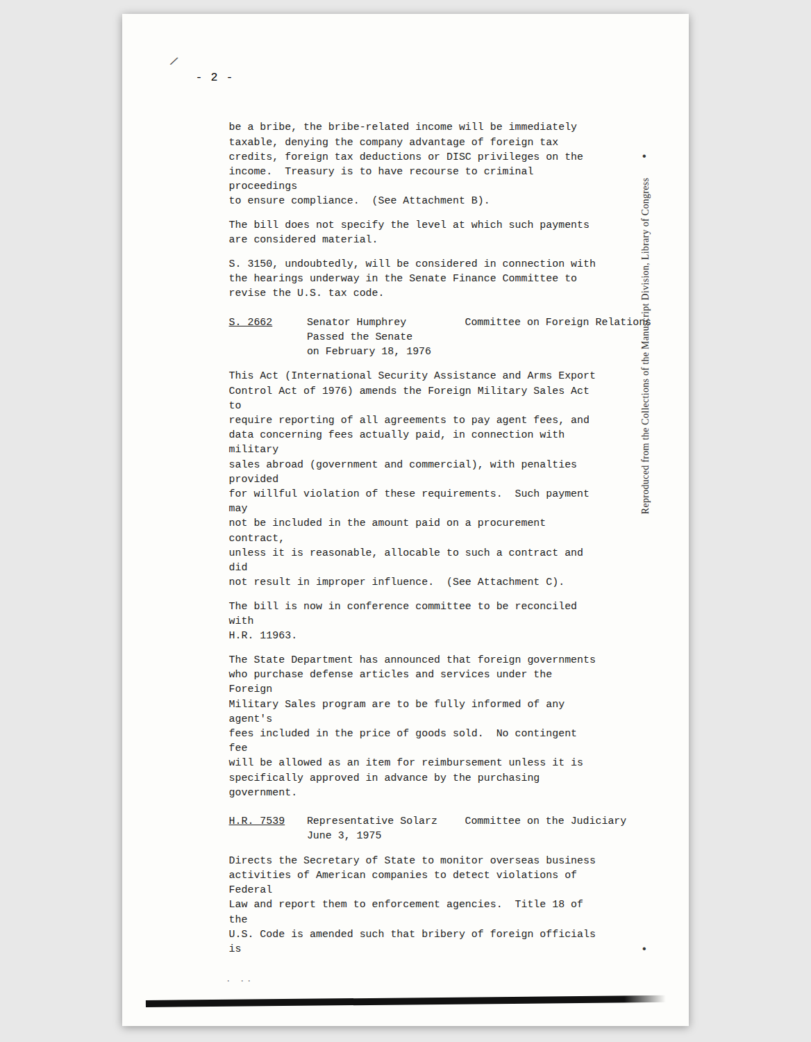Reproduced from the Collections of the Manuscript Division, Library of Congress
/
•
•
- 2 -
be a bribe, the bribe-related income will be immediately taxable, denying the company advantage of foreign tax credits, foreign tax deductions or DISC privileges on the income. Treasury is to have recourse to criminal proceedings to ensure compliance. (See Attachment B).
The bill does not specify the level at which such payments are considered material.
S. 3150, undoubtedly, will be considered in connection with the hearings underway in the Senate Finance Committee to revise the U.S. tax code.
S. 2662
Senator Humphrey Passed the Senate on February 18, 1976
Committee on Foreign Relations
This Act (International Security Assistance and Arms Export Control Act of 1976) amends the Foreign Military Sales Act to require reporting of all agreements to pay agent fees, and data concerning fees actually paid, in connection with military sales abroad (government and commercial), with penalties provided for willful violation of these requirements. Such payment may not be included in the amount paid on a procurement contract, unless it is reasonable, allocable to such a contract and did not result in improper influence. (See Attachment C).
The bill is now in conference committee to be reconciled with H.R. 11963.
The State Department has announced that foreign governments who purchase defense articles and services under the Foreign Military Sales program are to be fully informed of any agent's fees included in the price of goods sold. No contingent fee will be allowed as an item for reimbursement unless it is specifically approved in advance by the purchasing government.
H.R. 7539
Representative Solarz June 3, 1975
Committee on the Judiciary
Directs the Secretary of State to monitor overseas business activities of American companies to detect violations of Federal Law and report them to enforcement agencies. Title 18 of the U.S. Code is amended such that bribery of foreign officials is
. ..